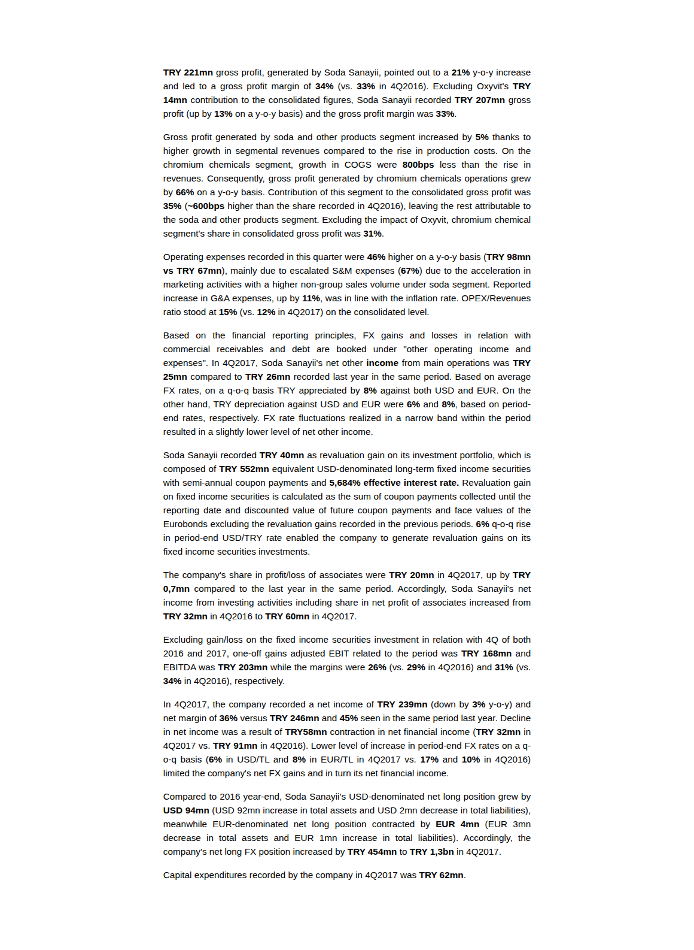TRY 221mn gross profit, generated by Soda Sanayii, pointed out to a 21% y-o-y increase and led to a gross profit margin of 34% (vs. 33% in 4Q2016). Excluding Oxyvit's TRY 14mn contribution to the consolidated figures, Soda Sanayii recorded TRY 207mn gross profit (up by 13% on a y-o-y basis) and the gross profit margin was 33%.
Gross profit generated by soda and other products segment increased by 5% thanks to higher growth in segmental revenues compared to the rise in production costs. On the chromium chemicals segment, growth in COGS were 800bps less than the rise in revenues. Consequently, gross profit generated by chromium chemicals operations grew by 66% on a y-o-y basis. Contribution of this segment to the consolidated gross profit was 35% (~600bps higher than the share recorded in 4Q2016), leaving the rest attributable to the soda and other products segment. Excluding the impact of Oxyvit, chromium chemical segment's share in consolidated gross profit was 31%.
Operating expenses recorded in this quarter were 46% higher on a y-o-y basis (TRY 98mn vs TRY 67mn), mainly due to escalated S&M expenses (67%) due to the acceleration in marketing activities with a higher non-group sales volume under soda segment. Reported increase in G&A expenses, up by 11%, was in line with the inflation rate. OPEX/Revenues ratio stood at 15% (vs. 12% in 4Q2017) on the consolidated level.
Based on the financial reporting principles, FX gains and losses in relation with commercial receivables and debt are booked under "other operating income and expenses". In 4Q2017, Soda Sanayii's net other income from main operations was TRY 25mn compared to TRY 26mn recorded last year in the same period. Based on average FX rates, on a q-o-q basis TRY appreciated by 8% against both USD and EUR. On the other hand, TRY depreciation against USD and EUR were 6% and 8%, based on period-end rates, respectively. FX rate fluctuations realized in a narrow band within the period resulted in a slightly lower level of net other income.
Soda Sanayii recorded TRY 40mn as revaluation gain on its investment portfolio, which is composed of TRY 552mn equivalent USD-denominated long-term fixed income securities with semi-annual coupon payments and 5,684% effective interest rate. Revaluation gain on fixed income securities is calculated as the sum of coupon payments collected until the reporting date and discounted value of future coupon payments and face values of the Eurobonds excluding the revaluation gains recorded in the previous periods. 6% q-o-q rise in period-end USD/TRY rate enabled the company to generate revaluation gains on its fixed income securities investments.
The company's share in profit/loss of associates were TRY 20mn in 4Q2017, up by TRY 0,7mn compared to the last year in the same period. Accordingly, Soda Sanayii's net income from investing activities including share in net profit of associates increased from TRY 32mn in 4Q2016 to TRY 60mn in 4Q2017.
Excluding gain/loss on the fixed income securities investment in relation with 4Q of both 2016 and 2017, one-off gains adjusted EBIT related to the period was TRY 168mn and EBITDA was TRY 203mn while the margins were 26% (vs. 29% in 4Q2016) and 31% (vs. 34% in 4Q2016), respectively.
In 4Q2017, the company recorded a net income of TRY 239mn (down by 3% y-o-y) and net margin of 36% versus TRY 246mn and 45% seen in the same period last year. Decline in net income was a result of TRY58mn contraction in net financial income (TRY 32mn in 4Q2017 vs. TRY 91mn in 4Q2016). Lower level of increase in period-end FX rates on a q-o-q basis (6% in USD/TL and 8% in EUR/TL in 4Q2017 vs. 17% and 10% in 4Q2016) limited the company's net FX gains and in turn its net financial income.
Compared to 2016 year-end, Soda Sanayii's USD-denominated net long position grew by USD 94mn (USD 92mn increase in total assets and USD 2mn decrease in total liabilities), meanwhile EUR-denominated net long position contracted by EUR 4mn (EUR 3mn decrease in total assets and EUR 1mn increase in total liabilities). Accordingly, the company's net long FX position increased by TRY 454mn to TRY 1,3bn in 4Q2017.
Capital expenditures recorded by the company in 4Q2017 was TRY 62mn.